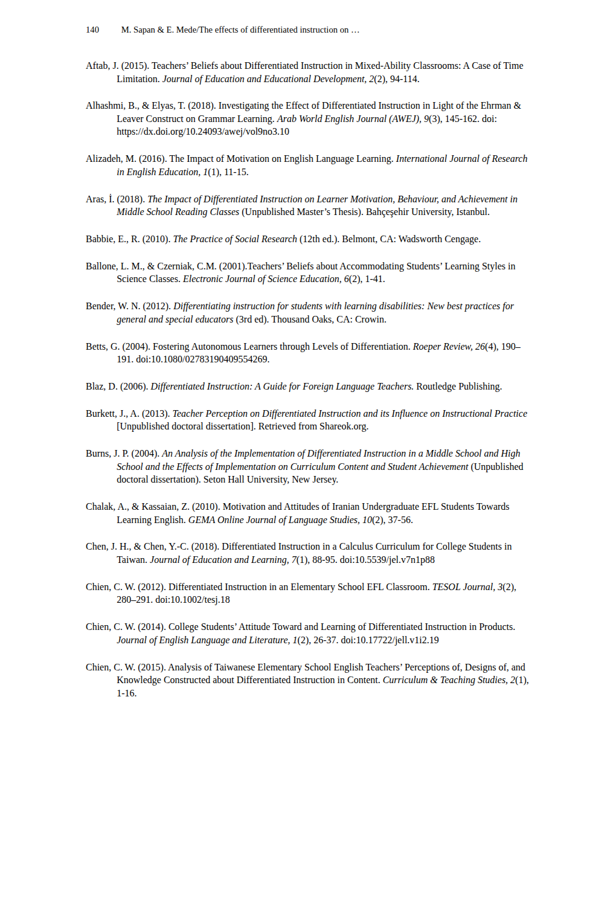140 M. Sapan & E. Mede/The effects of differentiated instruction on …
Aftab, J. (2015). Teachers’ Beliefs about Differentiated Instruction in Mixed-Ability Classrooms: A Case of Time Limitation. Journal of Education and Educational Development, 2(2), 94-114.
Alhashmi, B., & Elyas, T. (2018). Investigating the Effect of Differentiated Instruction in Light of the Ehrman & Leaver Construct on Grammar Learning. Arab World English Journal (AWEJ), 9(3), 145-162. doi: https://dx.doi.org/10.24093/awej/vol9no3.10
Alizadeh, M. (2016). The Impact of Motivation on English Language Learning. International Journal of Research in English Education, 1(1), 11-15.
Aras, İ. (2018). The Impact of Differentiated Instruction on Learner Motivation, Behaviour, and Achievement in Middle School Reading Classes (Unpublished Master’s Thesis). Bahçeşehir University, Istanbul.
Babbie, E., R. (2010). The Practice of Social Research (12th ed.). Belmont, CA: Wadsworth Cengage.
Ballone, L. M., & Czerniak, C.M. (2001).Teachers’ Beliefs about Accommodating Students’ Learning Styles in Science Classes. Electronic Journal of Science Education, 6(2), 1-41.
Bender, W. N. (2012). Differentiating instruction for students with learning disabilities: New best practices for general and special educators (3rd ed). Thousand Oaks, CA: Crowin.
Betts, G. (2004). Fostering Autonomous Learners through Levels of Differentiation. Roeper Review, 26(4), 190–191. doi:10.1080/02783190409554269.
Blaz, D. (2006). Differentiated Instruction: A Guide for Foreign Language Teachers. Routledge Publishing.
Burkett, J., A. (2013). Teacher Perception on Differentiated Instruction and its Influence on Instructional Practice [Unpublished doctoral dissertation]. Retrieved from Shareok.org.
Burns, J. P. (2004). An Analysis of the Implementation of Differentiated Instruction in a Middle School and High School and the Effects of Implementation on Curriculum Content and Student Achievement (Unpublished doctoral dissertation). Seton Hall University, New Jersey.
Chalak, A., & Kassaian, Z. (2010). Motivation and Attitudes of Iranian Undergraduate EFL Students Towards Learning English. GEMA Online Journal of Language Studies, 10(2), 37-56.
Chen, J. H., & Chen, Y.-C. (2018). Differentiated Instruction in a Calculus Curriculum for College Students in Taiwan. Journal of Education and Learning, 7(1), 88-95. doi:10.5539/jel.v7n1p88
Chien, C. W. (2012). Differentiated Instruction in an Elementary School EFL Classroom. TESOL Journal, 3(2), 280–291. doi:10.1002/tesj.18
Chien, C. W. (2014). College Students’ Attitude Toward and Learning of Differentiated Instruction in Products. Journal of English Language and Literature, 1(2), 26-37. doi:10.17722/jell.v1i2.19
Chien, C. W. (2015). Analysis of Taiwanese Elementary School English Teachers’ Perceptions of, Designs of, and Knowledge Constructed about Differentiated Instruction in Content. Curriculum & Teaching Studies, 2(1), 1-16.